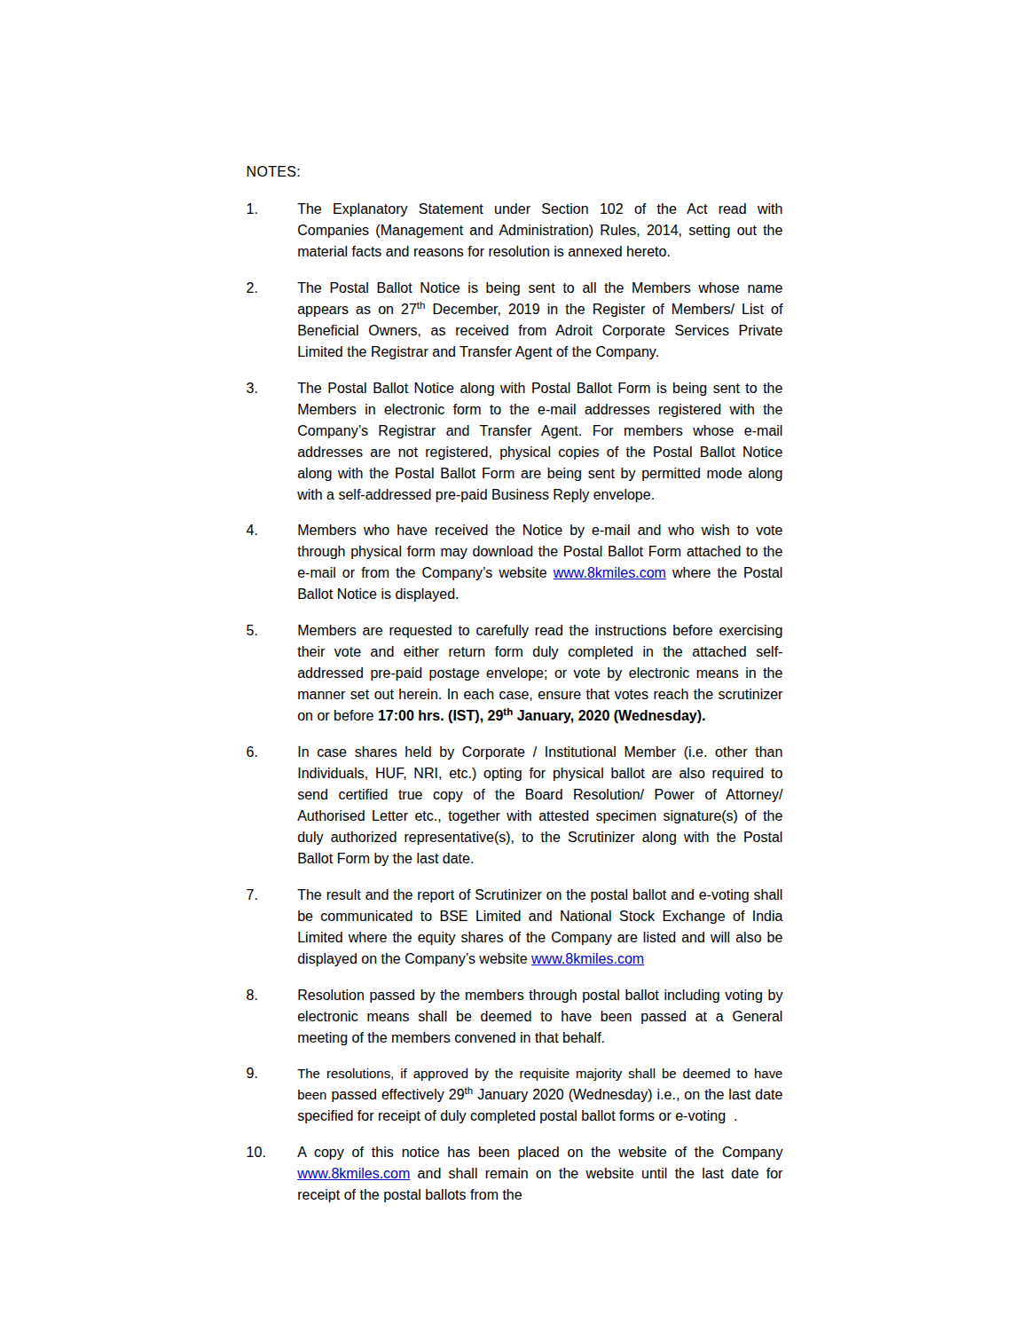NOTES:
1. The Explanatory Statement under Section 102 of the Act read with Companies (Management and Administration) Rules, 2014, setting out the material facts and reasons for resolution is annexed hereto.
2. The Postal Ballot Notice is being sent to all the Members whose name appears as on 27th December, 2019 in the Register of Members/ List of Beneficial Owners, as received from Adroit Corporate Services Private Limited the Registrar and Transfer Agent of the Company.
3. The Postal Ballot Notice along with Postal Ballot Form is being sent to the Members in electronic form to the e-mail addresses registered with the Company’s Registrar and Transfer Agent. For members whose e-mail addresses are not registered, physical copies of the Postal Ballot Notice along with the Postal Ballot Form are being sent by permitted mode along with a self-addressed pre-paid Business Reply envelope.
4. Members who have received the Notice by e-mail and who wish to vote through physical form may download the Postal Ballot Form attached to the e-mail or from the Company’s website www.8kmiles.com where the Postal Ballot Notice is displayed.
5. Members are requested to carefully read the instructions before exercising their vote and either return form duly completed in the attached self-addressed pre-paid postage envelope; or vote by electronic means in the manner set out herein. In each case, ensure that votes reach the scrutinizer on or before 17:00 hrs. (IST), 29th January, 2020 (Wednesday).
6. In case shares held by Corporate / Institutional Member (i.e. other than Individuals, HUF, NRI, etc.) opting for physical ballot are also required to send certified true copy of the Board Resolution/ Power of Attorney/ Authorised Letter etc., together with attested specimen signature(s) of the duly authorized representative(s), to the Scrutinizer along with the Postal Ballot Form by the last date.
7. The result and the report of Scrutinizer on the postal ballot and e-voting shall be communicated to BSE Limited and National Stock Exchange of India Limited where the equity shares of the Company are listed and will also be displayed on the Company’s website www.8kmiles.com
8. Resolution passed by the members through postal ballot including voting by electronic means shall be deemed to have been passed at a General meeting of the members convened in that behalf.
9. The resolutions, if approved by the requisite majority shall be deemed to have been passed effectively 29th January 2020 (Wednesday) i.e., on the last date specified for receipt of duly completed postal ballot forms or e-voting .
10. A copy of this notice has been placed on the website of the Company www.8kmiles.com and shall remain on the website until the last date for receipt of the postal ballots from the